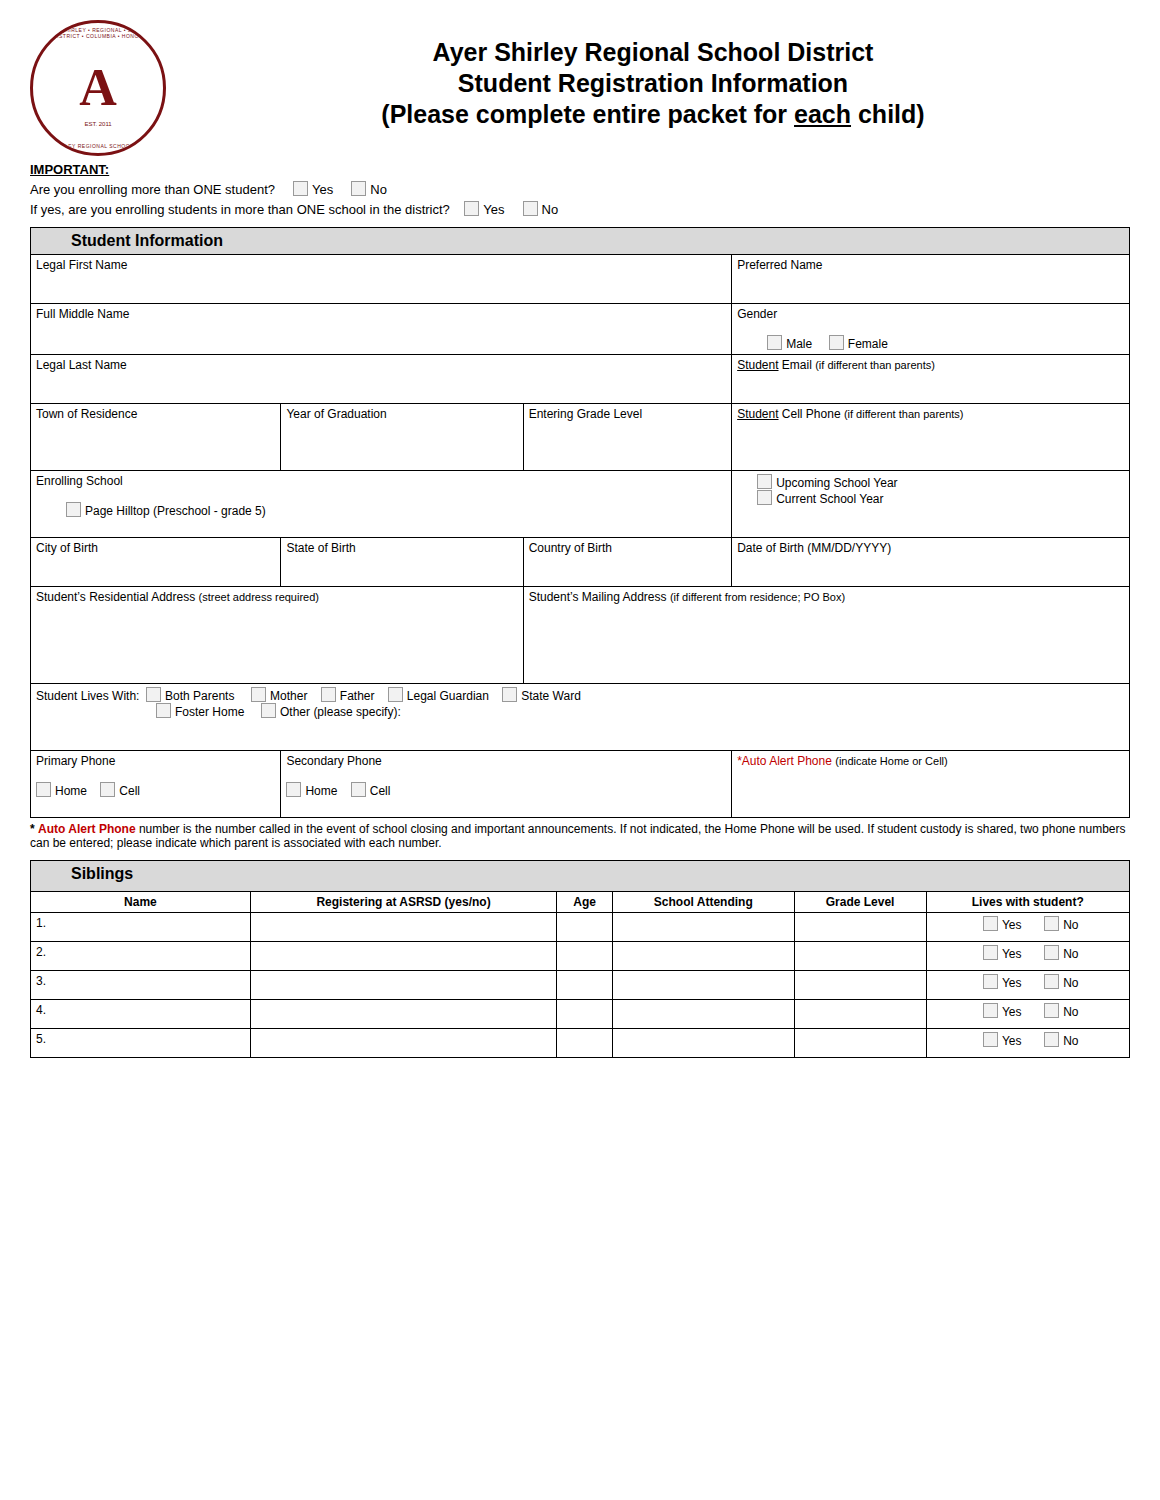AYER • SHIRLEY • REGIONAL • SCHOOL • DISTRICT • COLUMBIA • HONOR
A
EST. 2011
AYER SHIRLEY REGIONAL SCHOOL DISTRICT
Ayer Shirley Regional School District
Student Registration Information
(Please complete entire packet for each child)
IMPORTANT:
Are you enrolling more than ONE student? Yes No
If yes, are you enrolling students in more than ONE school in the district? Yes No
| Student Information |
| Legal First Name | Preferred Name |
| Full Middle Name | Gender Male Female |
| Legal Last Name | Student Email (if different than parents) |
| Town of Residence | Year of Graduation | Entering Grade Level | Student Cell Phone (if different than parents) |
| Enrolling School Page Hilltop (Preschool - grade 5) | Upcoming School Year Current School Year |
| City of Birth | State of Birth | Country of Birth | Date of Birth (MM/DD/YYYY) |
| Student’s Residential Address (street address required) | Student’s Mailing Address (if different from residence; PO Box) |
| Student Lives With: Both Parents Mother Father Legal Guardian State Ward Foster Home Other (please specify): |
| Primary Phone Home Cell | Secondary Phone Home Cell | *Auto Alert Phone (indicate Home or Cell) |
* Auto Alert Phone number is the number called in the event of school closing and important announcements. If not indicated, the Home Phone will be used. If student custody is shared, two phone numbers can be entered; please indicate which parent is associated with each number.
| Siblings |
| Name | Registering at ASRSD (yes/no) | Age | School Attending | Grade Level | Lives with student? |
| 1. | | | | | Yes No |
| 2. | | | | | Yes No |
| 3. | | | | | Yes No |
| 4. | | | | | Yes No |
| 5. | | | | | Yes No |